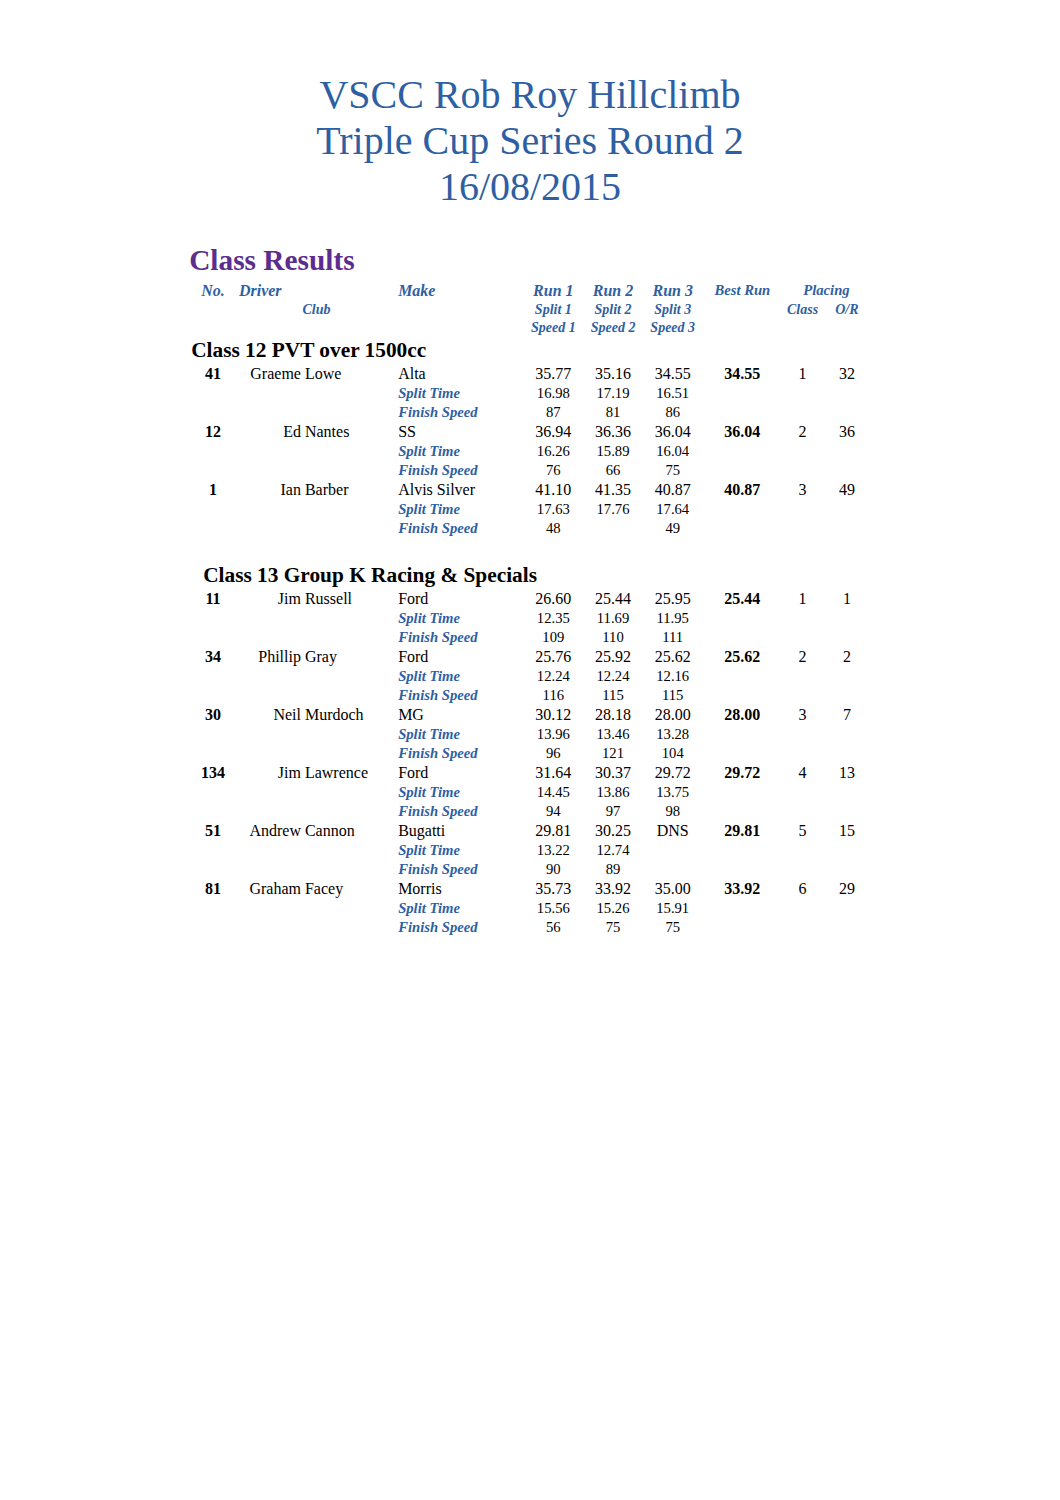VSCC Rob Roy Hillclimb
Triple Cup Series Round 2
16/08/2015
Class Results
| No. | Driver | Make | Run 1 | Run 2 | Run 3 | Best Run | Placing |
| | Club | | Split 1 | Split 2 | Split 3 | | Class | O/R |
| | | | Speed 1 | Speed 2 | Speed 3 | | | |
| Class 12 PVT over 1500cc |
| 41 | Graeme Lowe | Alta | 35.77 | 35.16 | 34.55 | 34.55 | 1 | 32 |
| | | Split Time | 16.98 | 17.19 | 16.51 | | | |
| | | Finish Speed | 87 | 81 | 86 | | | |
| 12 | Ed Nantes | SS | 36.94 | 36.36 | 36.04 | 36.04 | 2 | 36 |
| | | Split Time | 16.26 | 15.89 | 16.04 | | | |
| | | Finish Speed | 76 | 66 | 75 | | | |
| 1 | Ian Barber | Alvis Silver | 41.10 | 41.35 | 40.87 | 40.87 | 3 | 49 |
| | | Split Time | 17.63 | 17.76 | 17.64 | | | |
| | | Finish Speed | 48 | | 49 | | | |
| Class 13 Group K Racing & Specials |
| 11 | Jim Russell | Ford | 26.60 | 25.44 | 25.95 | 25.44 | 1 | 1 |
| | | Split Time | 12.35 | 11.69 | 11.95 | | | |
| | | Finish Speed | 109 | 110 | 111 | | | |
| 34 | Phillip Gray | Ford | 25.76 | 25.92 | 25.62 | 25.62 | 2 | 2 |
| | | Split Time | 12.24 | 12.24 | 12.16 | | | |
| | | Finish Speed | 116 | 115 | 115 | | | |
| 30 | Neil Murdoch | MG | 30.12 | 28.18 | 28.00 | 28.00 | 3 | 7 |
| | | Split Time | 13.96 | 13.46 | 13.28 | | | |
| | | Finish Speed | 96 | 121 | 104 | | | |
| 134 | Jim Lawrence | Ford | 31.64 | 30.37 | 29.72 | 29.72 | 4 | 13 |
| | | Split Time | 14.45 | 13.86 | 13.75 | | | |
| | | Finish Speed | 94 | 97 | 98 | | | |
| 51 | Andrew Cannon | Bugatti | 29.81 | 30.25 | DNS | 29.81 | 5 | 15 |
| | | Split Time | 13.22 | 12.74 | | | | |
| | | Finish Speed | 90 | 89 | | | | |
| 81 | Graham Facey | Morris | 35.73 | 33.92 | 35.00 | 33.92 | 6 | 29 |
| | | Split Time | 15.56 | 15.26 | 15.91 | | | |
| | | Finish Speed | 56 | 75 | 75 | | | |